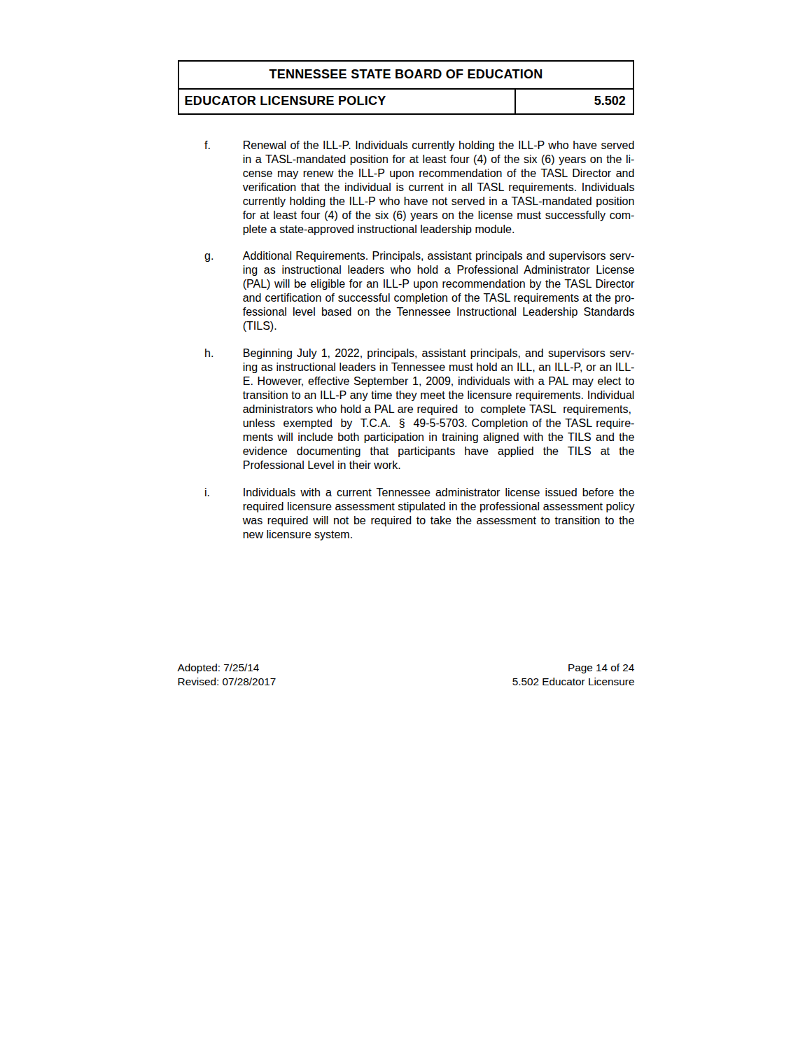TENNESSEE STATE BOARD OF EDUCATION
EDUCATOR LICENSURE POLICY
5.502
f. Renewal of the ILL-P. Individuals currently holding the ILL-P who have served in a TASL-mandated position for at least four (4) of the six (6) years on the license may renew the ILL-P upon recommendation of the TASL Director and verification that the individual is current in all TASL requirements. Individuals currently holding the ILL-P who have not served in a TASL-mandated position for at least four (4) of the six (6) years on the license must successfully complete a state-approved instructional leadership module.
g. Additional Requirements. Principals, assistant principals and supervisors serving as instructional leaders who hold a Professional Administrator License (PAL) will be eligible for an ILL-P upon recommendation by the TASL Director and certification of successful completion of the TASL requirements at the professional level based on the Tennessee Instructional Leadership Standards (TILS).
h. Beginning July 1, 2022, principals, assistant principals, and supervisors serving as instructional leaders in Tennessee must hold an ILL, an ILL-P, or an ILL-E. However, effective September 1, 2009, individuals with a PAL may elect to transition to an ILL-P any time they meet the licensure requirements. Individual administrators who hold a PAL are required to complete TASL requirements, unless exempted by T.C.A. § 49-5-5703. Completion of the TASL requirements will include both participation in training aligned with the TILS and the evidence documenting that participants have applied the TILS at the Professional Level in their work.
i. Individuals with a current Tennessee administrator license issued before the required licensure assessment stipulated in the professional assessment policy was required will not be required to take the assessment to transition to the new licensure system.
Adopted: 7/25/14
Revised: 07/28/2017
Page 14 of 24
5.502 Educator Licensure